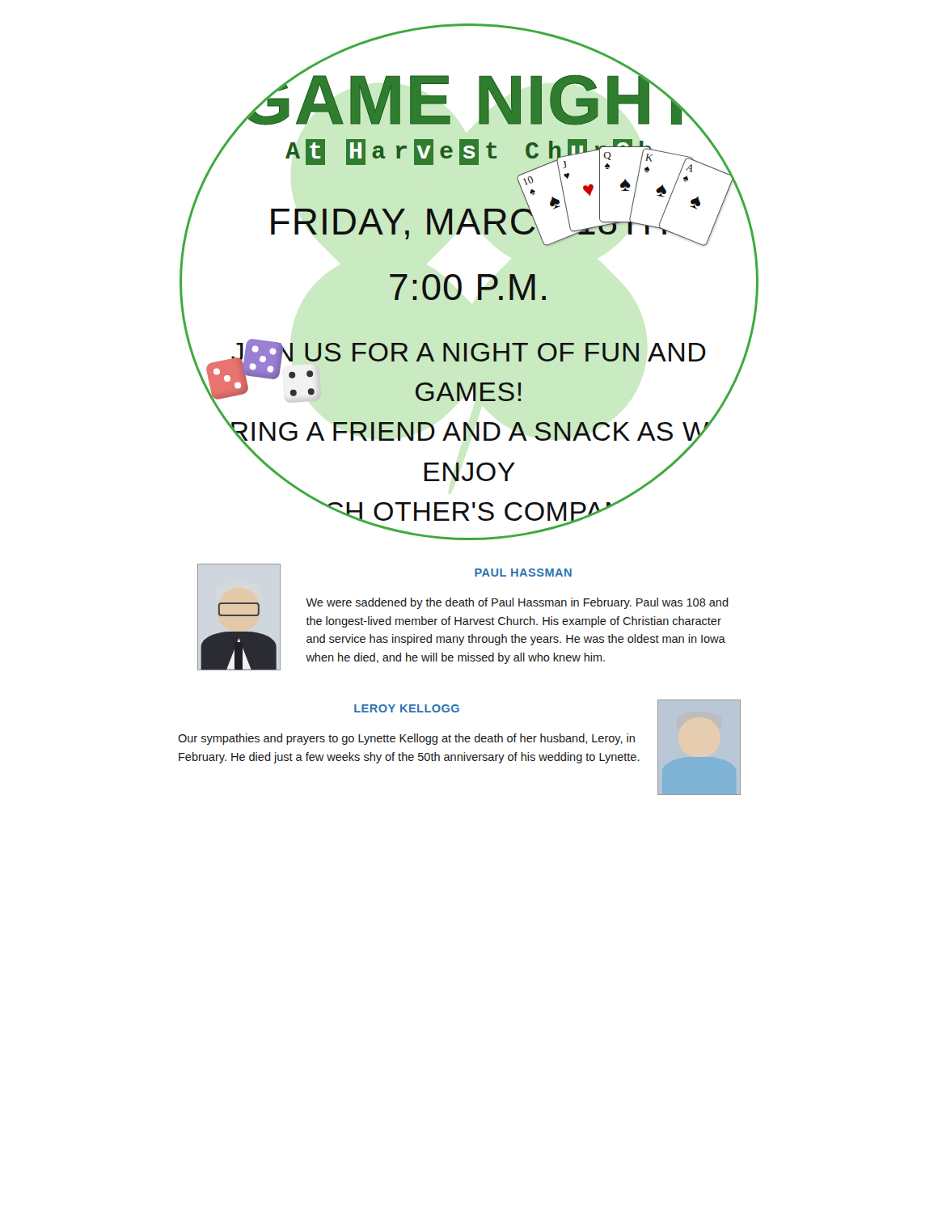10
♠
♠
J
♥
♥
Q
♠
♠
K
♠
♠
A
♠
♠
Game Night
At Harvest ChurCh
Friday, March 18th
7:00 P.M.
Join us for a night of fun and games!
Bring a friend and a snack as we enjoy
each other's company!
Paul Hassman
We were saddened by the death of Paul Hassman in February. Paul was 108 and the longest-lived member of Harvest Church. His example of Christian character and service has inspired many through the years. He was the oldest man in Iowa when he died, and he will be missed by all who knew him.
Leroy Kellogg
Our sympathies and prayers to go Lynette Kellogg at the death of her husband, Leroy, in February. He died just a few weeks shy of the 50th anniversary of his wedding to Lynette.